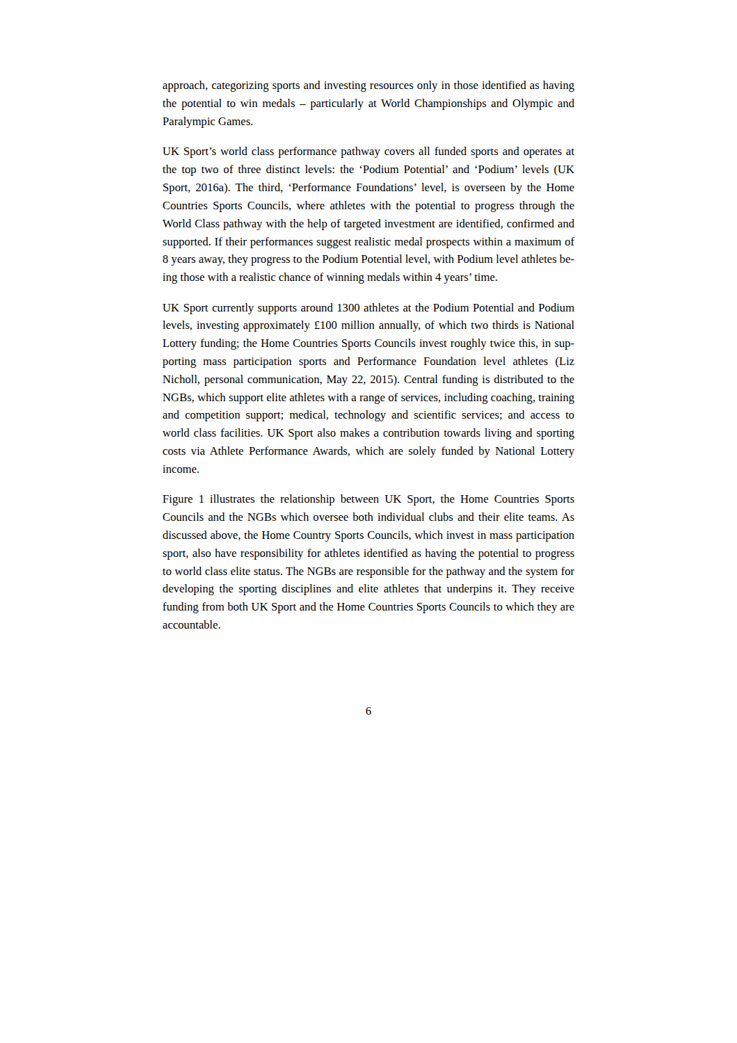approach, categorizing sports and investing resources only in those identified as having the potential to win medals – particularly at World Championships and Olympic and Paralympic Games.
UK Sport’s world class performance pathway covers all funded sports and operates at the top two of three distinct levels: the ‘Podium Potential’ and ‘Podium’ levels (UK Sport, 2016a). The third, ‘Performance Foundations’ level, is overseen by the Home Countries Sports Councils, where athletes with the potential to progress through the World Class pathway with the help of targeted investment are identified, confirmed and supported. If their performances suggest realistic medal prospects within a maximum of 8 years away, they progress to the Podium Potential level, with Podium level athletes being those with a realistic chance of winning medals within 4 years’ time.
UK Sport currently supports around 1300 athletes at the Podium Potential and Podium levels, investing approximately £100 million annually, of which two thirds is National Lottery funding; the Home Countries Sports Councils invest roughly twice this, in supporting mass participation sports and Performance Foundation level athletes (Liz Nicholl, personal communication, May 22, 2015). Central funding is distributed to the NGBs, which support elite athletes with a range of services, including coaching, training and competition support; medical, technology and scientific services; and access to world class facilities. UK Sport also makes a contribution towards living and sporting costs via Athlete Performance Awards, which are solely funded by National Lottery income.
Figure 1 illustrates the relationship between UK Sport, the Home Countries Sports Councils and the NGBs which oversee both individual clubs and their elite teams. As discussed above, the Home Country Sports Councils, which invest in mass participation sport, also have responsibility for athletes identified as having the potential to progress to world class elite status. The NGBs are responsible for the pathway and the system for developing the sporting disciplines and elite athletes that underpins it. They receive funding from both UK Sport and the Home Countries Sports Councils to which they are accountable.
6